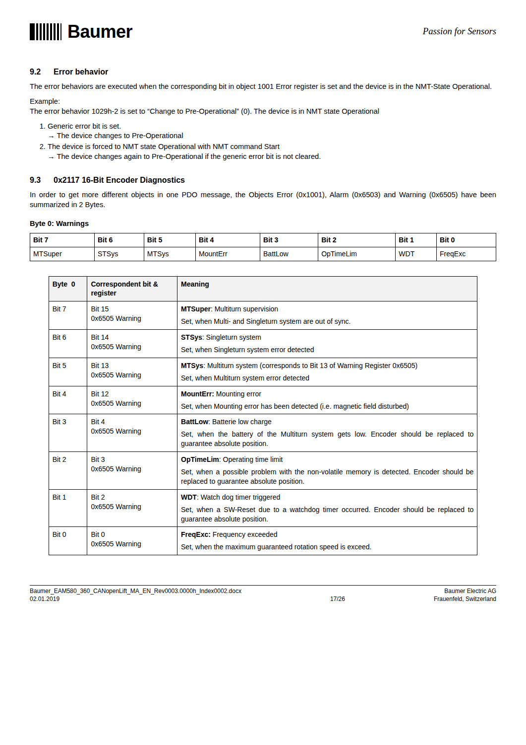Baumer
Passion for Sensors
9.2 Error behavior
The error behaviors are executed when the corresponding bit in object 1001 Error register is set and the device is in the NMT-State Operational.
Example:
The error behavior 1029h-2 is set to “Change to Pre-Operational” (0). The device is in NMT state Operational
Generic error bit is set. → The device changes to Pre-Operational
The device is forced to NMT state Operational with NMT command Start → The device changes again to Pre-Operational if the generic error bit is not cleared.
9.30x2117 16-Bit Encoder Diagnostics
In order to get more different objects in one PDO message, the Objects Error (0x1001), Alarm (0x6503) and Warning (0x6505) have been summarized in 2 Bytes.
Byte 0: Warnings
| Bit 7 | Bit 6 | Bit 5 | Bit 4 | Bit 3 | Bit 2 | Bit 1 | Bit 0 |
| --- | --- | --- | --- | --- | --- | --- | --- |
| MTSuper | STSys | MTSys | MountErr | BattLow | OpTimeLim | WDT | FreqExc |
| Byte 0 | Correspondent bit & register | Meaning |
| --- | --- | --- |
| Bit 7 | Bit 15 0x6505 Warning | MTSuper : Multiturn supervision Set, when Multi- and Singleturn system are out of sync. |
| Bit 6 | Bit 14 0x6505 Warning | STSys : Singleturn system Set, when Singleturn system error detected |
| Bit 5 | Bit 13 0x6505 Warning | MTSys : Multiturn system (corresponds to Bit 13 of Warning Register 0x6505) Set, when Multiturn system error detected |
| Bit 4 | Bit 12 0x6505 Warning | MountErr: Mounting error Set, when Mounting error has been detected (i.e. magnetic field disturbed) |
| Bit 3 | Bit 4 0x6505 Warning | BattLow : Batterie low charge Set, when the battery of the Multiturn system gets low. Encoder should be replaced to guarantee absolute position. |
| Bit 2 | Bit 3 0x6505 Warning | OpTimeLim : Operating time limit Set, when a possible problem with the non-volatile memory is detected. Encoder should be replaced to guarantee absolute position. |
| Bit 1 | Bit 2 0x6505 Warning | WDT : Watch dog timer triggered Set, when a SW-Reset due to a watchdog timer occurred. Encoder should be replaced to guarantee absolute position. |
| Bit 0 | Bit 0 0x6505 Warning | FreqExc: Frequency exceeded Set, when the maximum guaranteed rotation speed is exceed. |
Baumer_EAM580_360_CANopenLift_MA_EN_Rev0003.0000h_Index0002.docx
02.01.2019
17/26
Baumer Electric AG
Frauenfeld, Switzerland